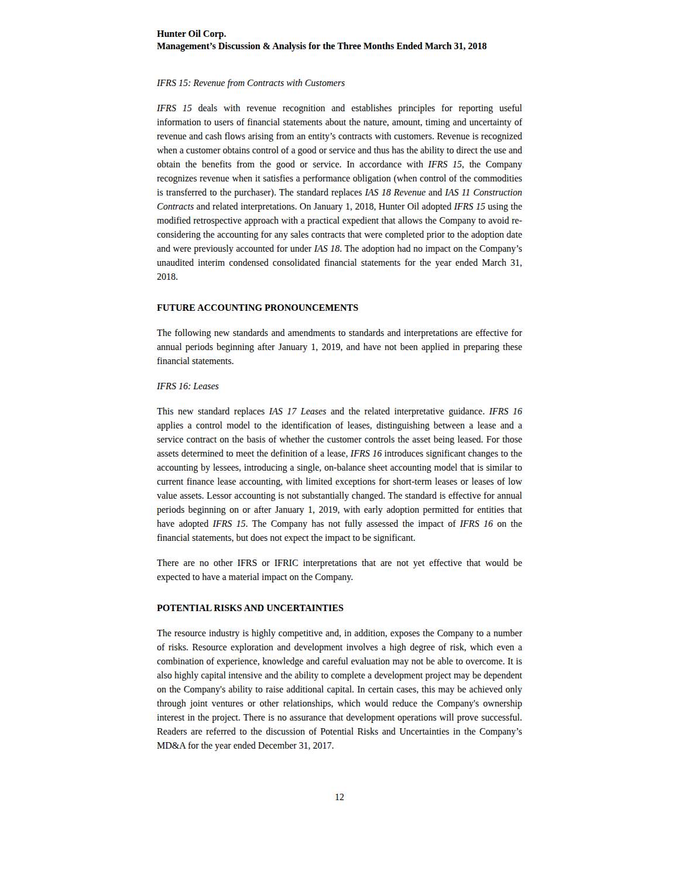Hunter Oil Corp.
Management’s Discussion & Analysis for the Three Months Ended March 31, 2018
IFRS 15: Revenue from Contracts with Customers
IFRS 15 deals with revenue recognition and establishes principles for reporting useful information to users of financial statements about the nature, amount, timing and uncertainty of revenue and cash flows arising from an entity’s contracts with customers. Revenue is recognized when a customer obtains control of a good or service and thus has the ability to direct the use and obtain the benefits from the good or service. In accordance with IFRS 15, the Company recognizes revenue when it satisfies a performance obligation (when control of the commodities is transferred to the purchaser). The standard replaces IAS 18 Revenue and IAS 11 Construction Contracts and related interpretations. On January 1, 2018, Hunter Oil adopted IFRS 15 using the modified retrospective approach with a practical expedient that allows the Company to avoid re-considering the accounting for any sales contracts that were completed prior to the adoption date and were previously accounted for under IAS 18. The adoption had no impact on the Company’s unaudited interim condensed consolidated financial statements for the year ended March 31, 2018.
FUTURE ACCOUNTING PRONOUNCEMENTS
The following new standards and amendments to standards and interpretations are effective for annual periods beginning after January 1, 2019, and have not been applied in preparing these financial statements.
IFRS 16: Leases
This new standard replaces IAS 17 Leases and the related interpretative guidance. IFRS 16 applies a control model to the identification of leases, distinguishing between a lease and a service contract on the basis of whether the customer controls the asset being leased. For those assets determined to meet the definition of a lease, IFRS 16 introduces significant changes to the accounting by lessees, introducing a single, on-balance sheet accounting model that is similar to current finance lease accounting, with limited exceptions for short-term leases or leases of low value assets. Lessor accounting is not substantially changed. The standard is effective for annual periods beginning on or after January 1, 2019, with early adoption permitted for entities that have adopted IFRS 15. The Company has not fully assessed the impact of IFRS 16 on the financial statements, but does not expect the impact to be significant.
There are no other IFRS or IFRIC interpretations that are not yet effective that would be expected to have a material impact on the Company.
POTENTIAL RISKS AND UNCERTAINTIES
The resource industry is highly competitive and, in addition, exposes the Company to a number of risks. Resource exploration and development involves a high degree of risk, which even a combination of experience, knowledge and careful evaluation may not be able to overcome. It is also highly capital intensive and the ability to complete a development project may be dependent on the Company's ability to raise additional capital. In certain cases, this may be achieved only through joint ventures or other relationships, which would reduce the Company's ownership interest in the project. There is no assurance that development operations will prove successful. Readers are referred to the discussion of Potential Risks and Uncertainties in the Company’s MD&A for the year ended December 31, 2017.
12